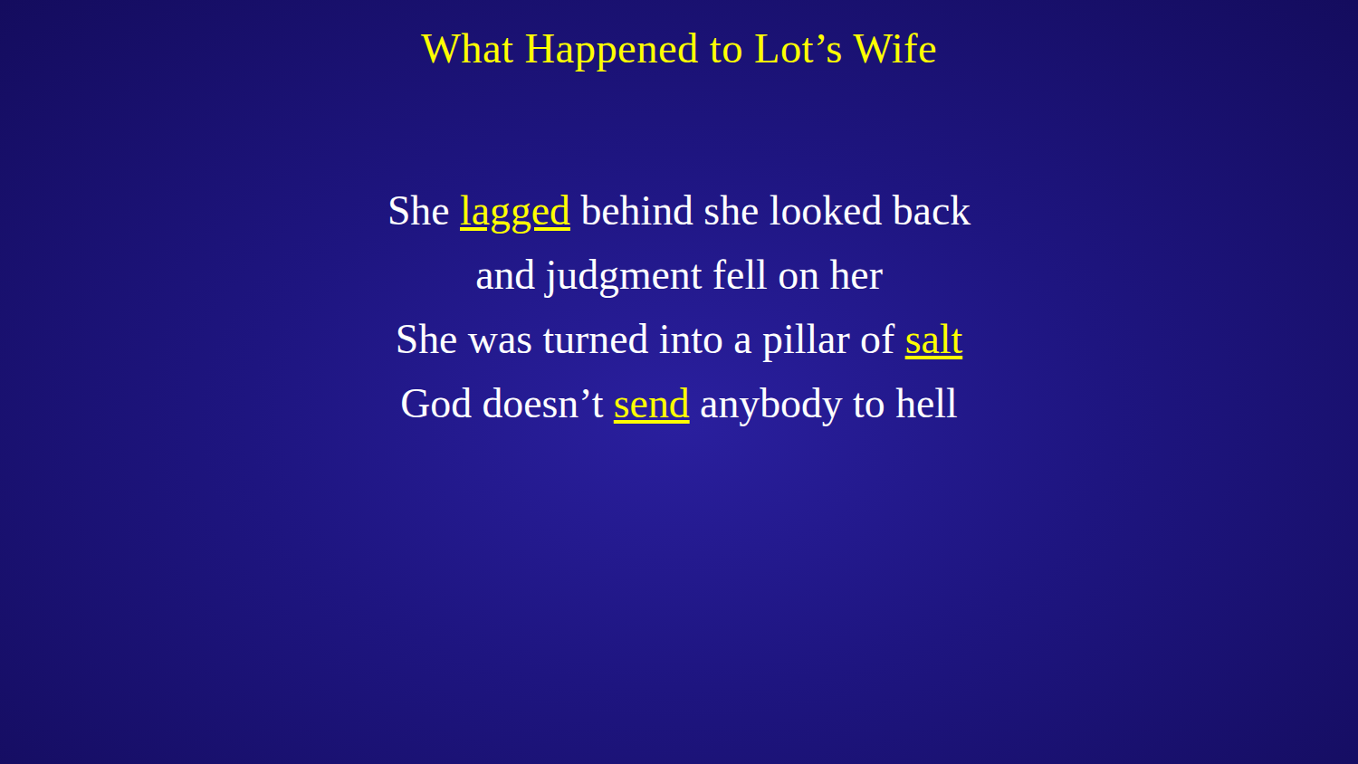What Happened to Lot’s Wife
She lagged behind she looked back
and judgment fell on her
She was turned into a pillar of salt
God doesn’t send anybody to hell